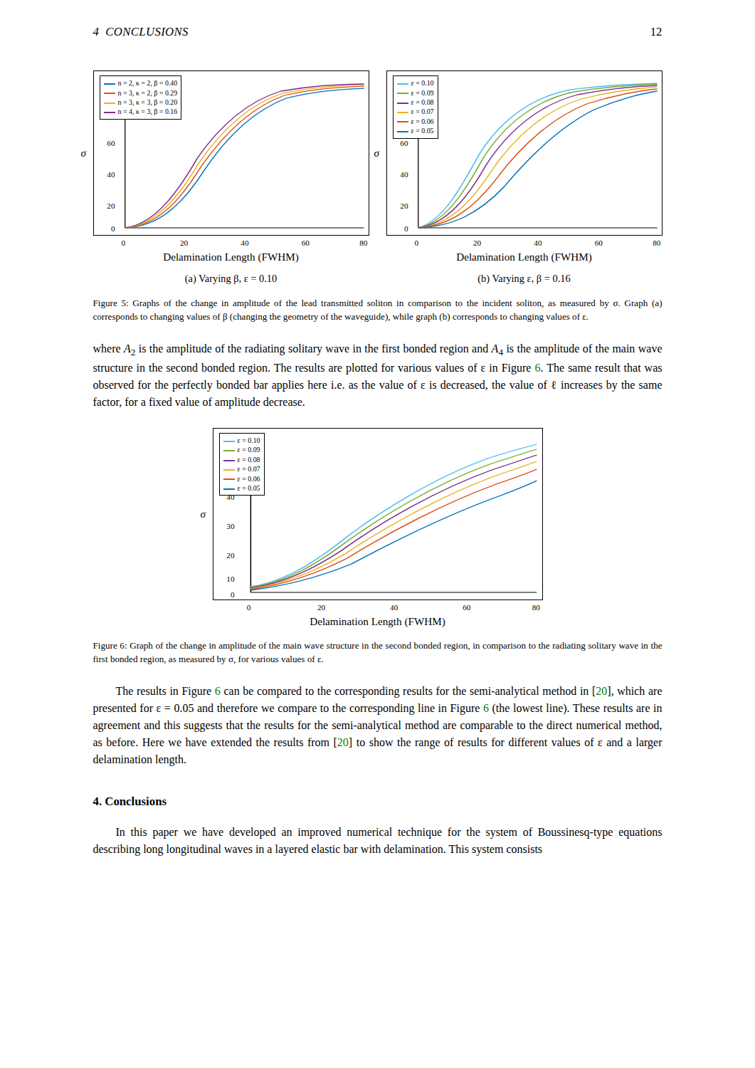4 CONCLUSIONS 12
σ
100 80 60 40 20 0
n = 2, κ = 2, β = 0.40
n = 3, κ = 2, β = 0.29
n = 3, κ = 3, β = 0.20
n = 4, κ = 3, β = 0.16
0 20 40 60 80
Delamination Length (FWHM)
(a) Varying β, ε = 0.10
σ
100 80 60 40 20 0
ε = 0.10
ε = 0.09
ε = 0.08
ε = 0.07
ε = 0.06
ε = 0.05
0 20 40 60 80
Delamination Length (FWHM)
(b) Varying ε, β = 0.16
Figure 5: Graphs of the change in amplitude of the lead transmitted soliton in comparison to the incident soliton, as measured by σ. Graph (a) corresponds to changing values of β (changing the geometry of the waveguide), while graph (b) corresponds to changing values of ε.
where A2 is the amplitude of the radiating solitary wave in the first bonded region and A4 is the amplitude of the main wave structure in the second bonded region. The results are plotted for various values of ε in Figure 6. The same result that was observed for the perfectly bonded bar applies here i.e. as the value of ε is decreased, the value of ℓ increases by the same factor, for a fixed value of amplitude decrease.
σ
60 50 40 30 20 10 0
ε = 0.10
ε = 0.09
ε = 0.08
ε = 0.07
ε = 0.06
ε = 0.05
0 20 40 60 80
Delamination Length (FWHM)
Figure 6: Graph of the change in amplitude of the main wave structure in the second bonded region, in comparison to the radiating solitary wave in the first bonded region, as measured by σ, for various values of ε.
The results in Figure 6 can be compared to the corresponding results for the semi-analytical method in [20], which are presented for ε = 0.05 and therefore we compare to the corresponding line in Figure 6 (the lowest line). These results are in agreement and this suggests that the results for the semi-analytical method are comparable to the direct numerical method, as before. Here we have extended the results from [20] to show the range of results for different values of ε and a larger delamination length.
4. Conclusions
In this paper we have developed an improved numerical technique for the system of Boussinesq-type equations describing long longitudinal waves in a layered elastic bar with delamination. This system consists